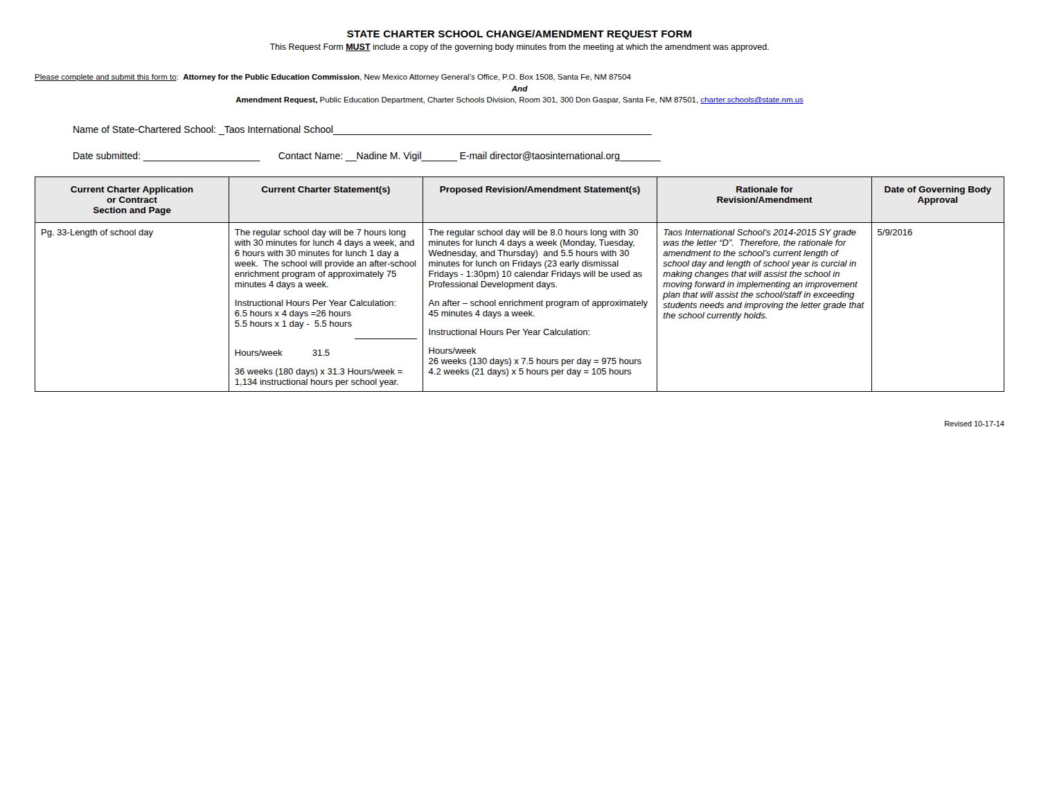STATE CHARTER SCHOOL CHANGE/AMENDMENT REQUEST FORM
This Request Form MUST include a copy of the governing body minutes from the meeting at which the amendment was approved.
Please complete and submit this form to: Attorney for the Public Education Commission, New Mexico Attorney General’s Office, P.O. Box 1508, Santa Fe, NM 87504
And
Amendment Request, Public Education Department, Charter Schools Division, Room 301, 300 Don Gaspar, Santa Fe, NM 87501, charter.schools@state.nm.us
Name of State-Chartered School: _Taos International School_______________________________________________________________
Date submitted: _______________________ Contact Name: __Nadine M. Vigil_______ E-mail director@taosinternational.org________
| Current Charter Application or Contract Section and Page | Current Charter Statement(s) | Proposed Revision/Amendment Statement(s) | Rationale for Revision/Amendment | Date of Governing Body Approval |
| --- | --- | --- | --- | --- |
| Pg. 33-Length of school day | The regular school day will be 7 hours long with 30 minutes for lunch 4 days a week, and 6 hours with 30 minutes for lunch 1 day a week. The school will provide an after-school enrichment program of approximately 75 minutes 4 days a week. Instructional Hours Per Year Calculation: 6.5 hours x 4 days =26 hours 5.5 hours x 1 day - 5.5 hours Hours/week 31.5 36 weeks (180 days) x 31.3 Hours/week = 1,134 instructional hours per school year. | The regular school day will be 8.0 hours long with 30 minutes for lunch 4 days a week (Monday, Tuesday, Wednesday, and Thursday) and 5.5 hours with 30 minutes for lunch on Fridays (23 early dismissal Fridays - 1:30pm) 10 calendar Fridays will be used as Professional Development days. An after – school enrichment program of approximately 45 minutes 4 days a week. Instructional Hours Per Year Calculation: Hours/week 26 weeks (130 days) x 7.5 hours per day = 975 hours 4.2 weeks (21 days) x 5 hours per day = 105 hours | Taos International School’s 2014-2015 SY grade was the letter “D”. Therefore, the rationale for amendment to the school’s current length of school day and length of school year is curcial in making changes that will assist the school in moving forward in implementing an improvement plan that will assist the school/staff in exceeding students needs and improving the letter grade that the school currently holds. | 5/9/2016 |
Revised 10-17-14